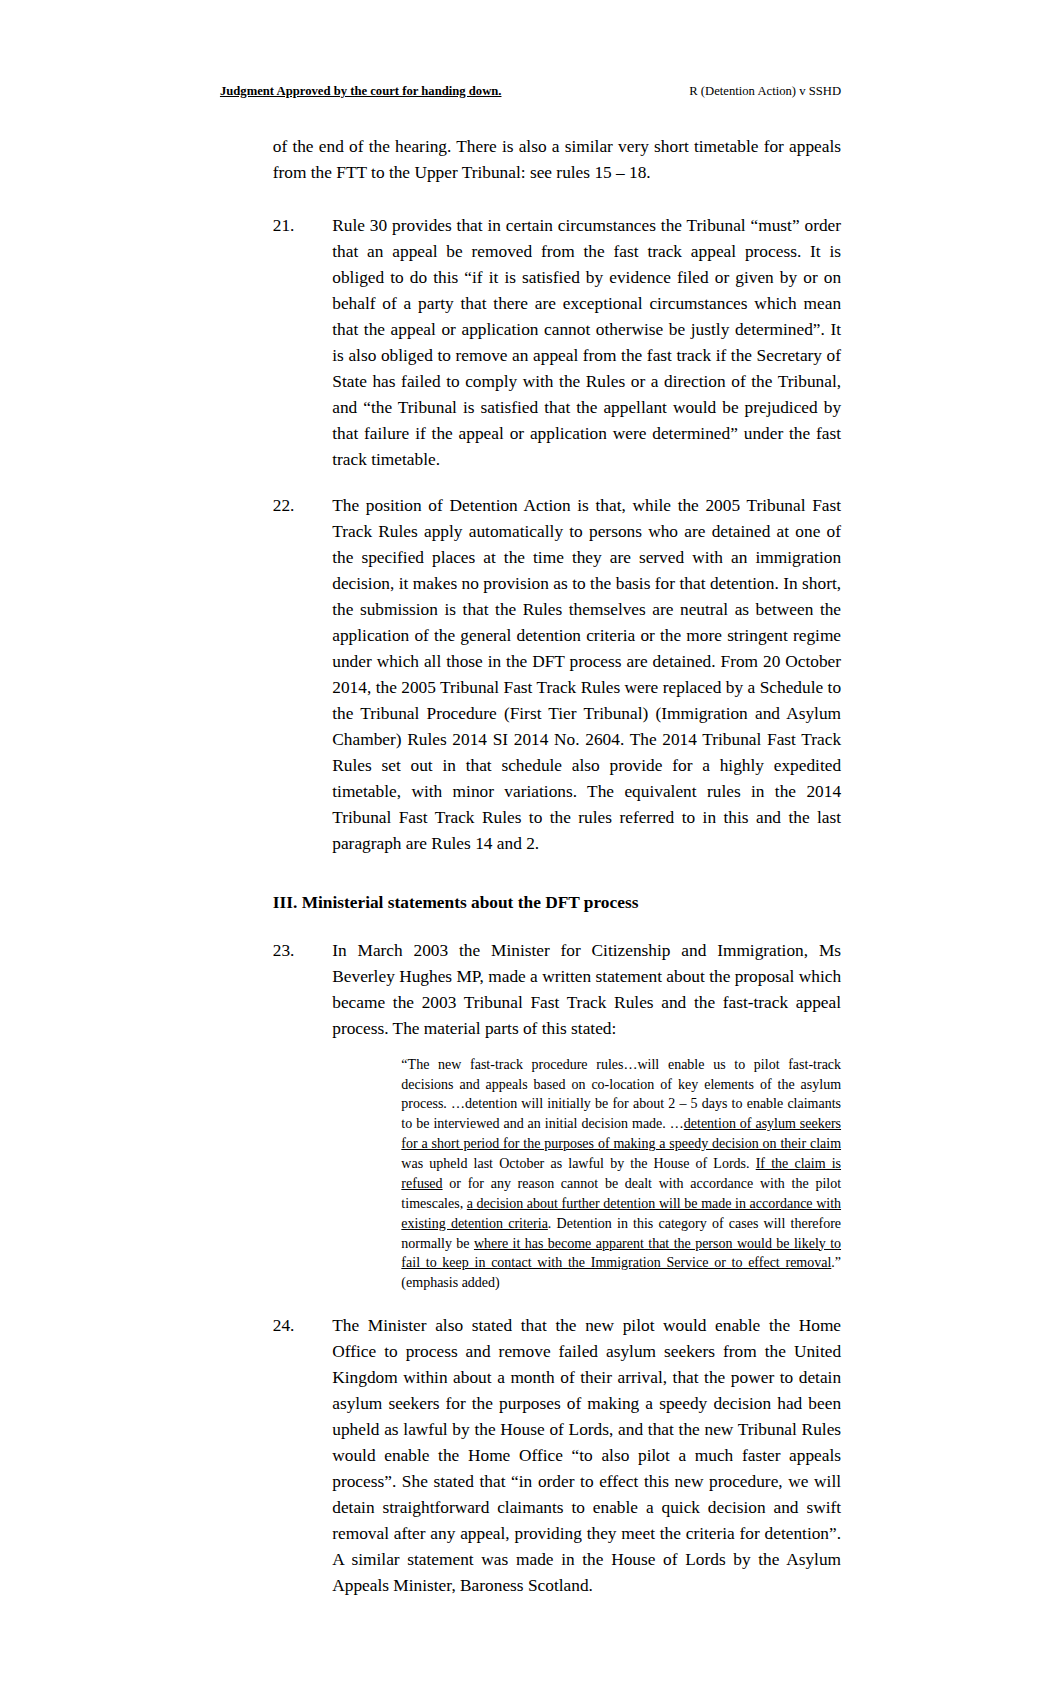Judgment Approved by the court for handing down. R (Detention Action) v SSHD
of the end of the hearing. There is also a similar very short timetable for appeals from the FTT to the Upper Tribunal: see rules 15 – 18.
21.
Rule 30 provides that in certain circumstances the Tribunal “must” order that an appeal be removed from the fast track appeal process. It is obliged to do this “if it is satisfied by evidence filed or given by or on behalf of a party that there are exceptional circumstances which mean that the appeal or application cannot otherwise be justly determined”. It is also obliged to remove an appeal from the fast track if the Secretary of State has failed to comply with the Rules or a direction of the Tribunal, and “the Tribunal is satisfied that the appellant would be prejudiced by that failure if the appeal or application were determined” under the fast track timetable.
22.
The position of Detention Action is that, while the 2005 Tribunal Fast Track Rules apply automatically to persons who are detained at one of the specified places at the time they are served with an immigration decision, it makes no provision as to the basis for that detention. In short, the submission is that the Rules themselves are neutral as between the application of the general detention criteria or the more stringent regime under which all those in the DFT process are detained. From 20 October 2014, the 2005 Tribunal Fast Track Rules were replaced by a Schedule to the Tribunal Procedure (First Tier Tribunal) (Immigration and Asylum Chamber) Rules 2014 SI 2014 No. 2604. The 2014 Tribunal Fast Track Rules set out in that schedule also provide for a highly expedited timetable, with minor variations. The equivalent rules in the 2014 Tribunal Fast Track Rules to the rules referred to in this and the last paragraph are Rules 14 and 2.
III. Ministerial statements about the DFT process
23.
In March 2003 the Minister for Citizenship and Immigration, Ms Beverley Hughes MP, made a written statement about the proposal which became the 2003 Tribunal Fast Track Rules and the fast-track appeal process. The material parts of this stated:
“The new fast-track procedure rules…will enable us to pilot fast-track decisions and appeals based on co-location of key elements of the asylum process. …detention will initially be for about 2 – 5 days to enable claimants to be interviewed and an initial decision made. …detention of asylum seekers for a short period for the purposes of making a speedy decision on their claim was upheld last October as lawful by the House of Lords. If the claim is refused or for any reason cannot be dealt with accordance with the pilot timescales, a decision about further detention will be made in accordance with existing detention criteria. Detention in this category of cases will therefore normally be where it has become apparent that the person would be likely to fail to keep in contact with the Immigration Service or to effect removal.” (emphasis added)
24.
The Minister also stated that the new pilot would enable the Home Office to process and remove failed asylum seekers from the United Kingdom within about a month of their arrival, that the power to detain asylum seekers for the purposes of making a speedy decision had been upheld as lawful by the House of Lords, and that the new Tribunal Rules would enable the Home Office “to also pilot a much faster appeals process”. She stated that “in order to effect this new procedure, we will detain straightforward claimants to enable a quick decision and swift removal after any appeal, providing they meet the criteria for detention”. A similar statement was made in the House of Lords by the Asylum Appeals Minister, Baroness Scotland.